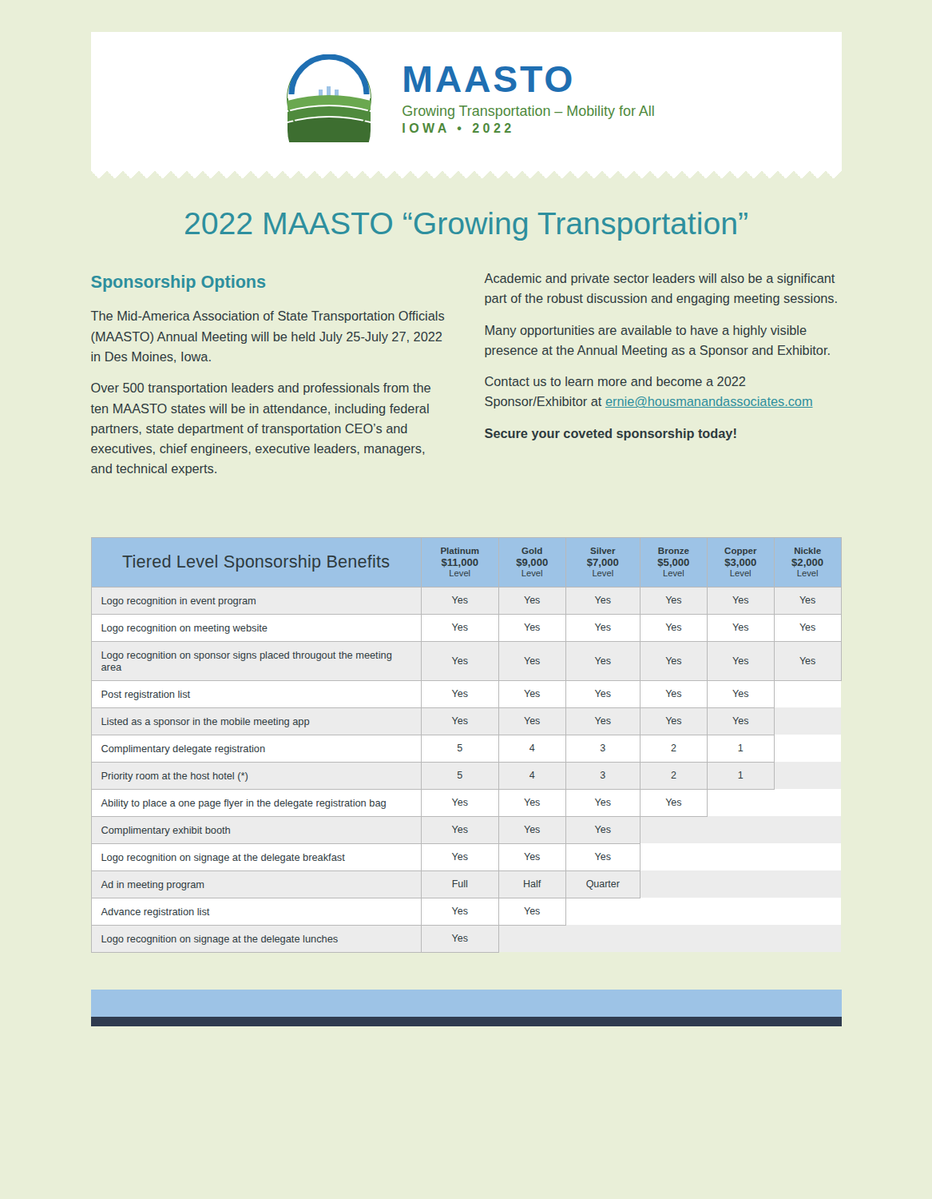MAASTO
Growing Transportation – Mobility for All
IOWA • 2022
2022 MAASTO “Growing Transportation”
Sponsorship Options
The Mid-America Association of State Transportation Officials (MAASTO) Annual Meeting will be held July 25-July 27, 2022 in Des Moines, Iowa.
Over 500 transportation leaders and professionals from the ten MAASTO states will be in attendance, including federal partners, state department of transportation CEO’s and executives, chief engineers, executive leaders, managers, and technical experts.
Academic and private sector leaders will also be a significant part of the robust discussion and engaging meeting sessions.
Many opportunities are available to have a highly visible presence at the Annual Meeting as a Sponsor and Exhibitor.
Contact us to learn more and become a 2022 Sponsor/Exhibitor at ernie@housmanandassociates.com
Secure your coveted sponsorship today!
| Tiered Level Sponsorship Benefits | Platinum $11,000 Level | Gold $9,000 Level | Silver $7,000 Level | Bronze $5,000 Level | Copper $3,000 Level | Nickle $2,000 Level |
| --- | --- | --- | --- | --- | --- | --- |
| Logo recognition in event program | Yes | Yes | Yes | Yes | Yes | Yes |
| Logo recognition on meeting website | Yes | Yes | Yes | Yes | Yes | Yes |
| Logo recognition on sponsor signs placed througout the meeting area | Yes | Yes | Yes | Yes | Yes | Yes |
| Post registration list | Yes | Yes | Yes | Yes | Yes | |
| Listed as a sponsor in the mobile meeting app | Yes | Yes | Yes | Yes | Yes | |
| Complimentary delegate registration | 5 | 4 | 3 | 2 | 1 | |
| Priority room at the host hotel (*) | 5 | 4 | 3 | 2 | 1 | |
| Ability to place a one page flyer in the delegate registration bag | Yes | Yes | Yes | Yes | | |
| Complimentary exhibit booth | Yes | Yes | Yes | | | |
| Logo recognition on signage at the delegate breakfast | Yes | Yes | Yes | | | |
| Ad in meeting program | Full | Half | Quarter | | | |
| Advance registration list | Yes | Yes | | | | |
| Logo recognition on signage at the delegate lunches | Yes | | | | | |